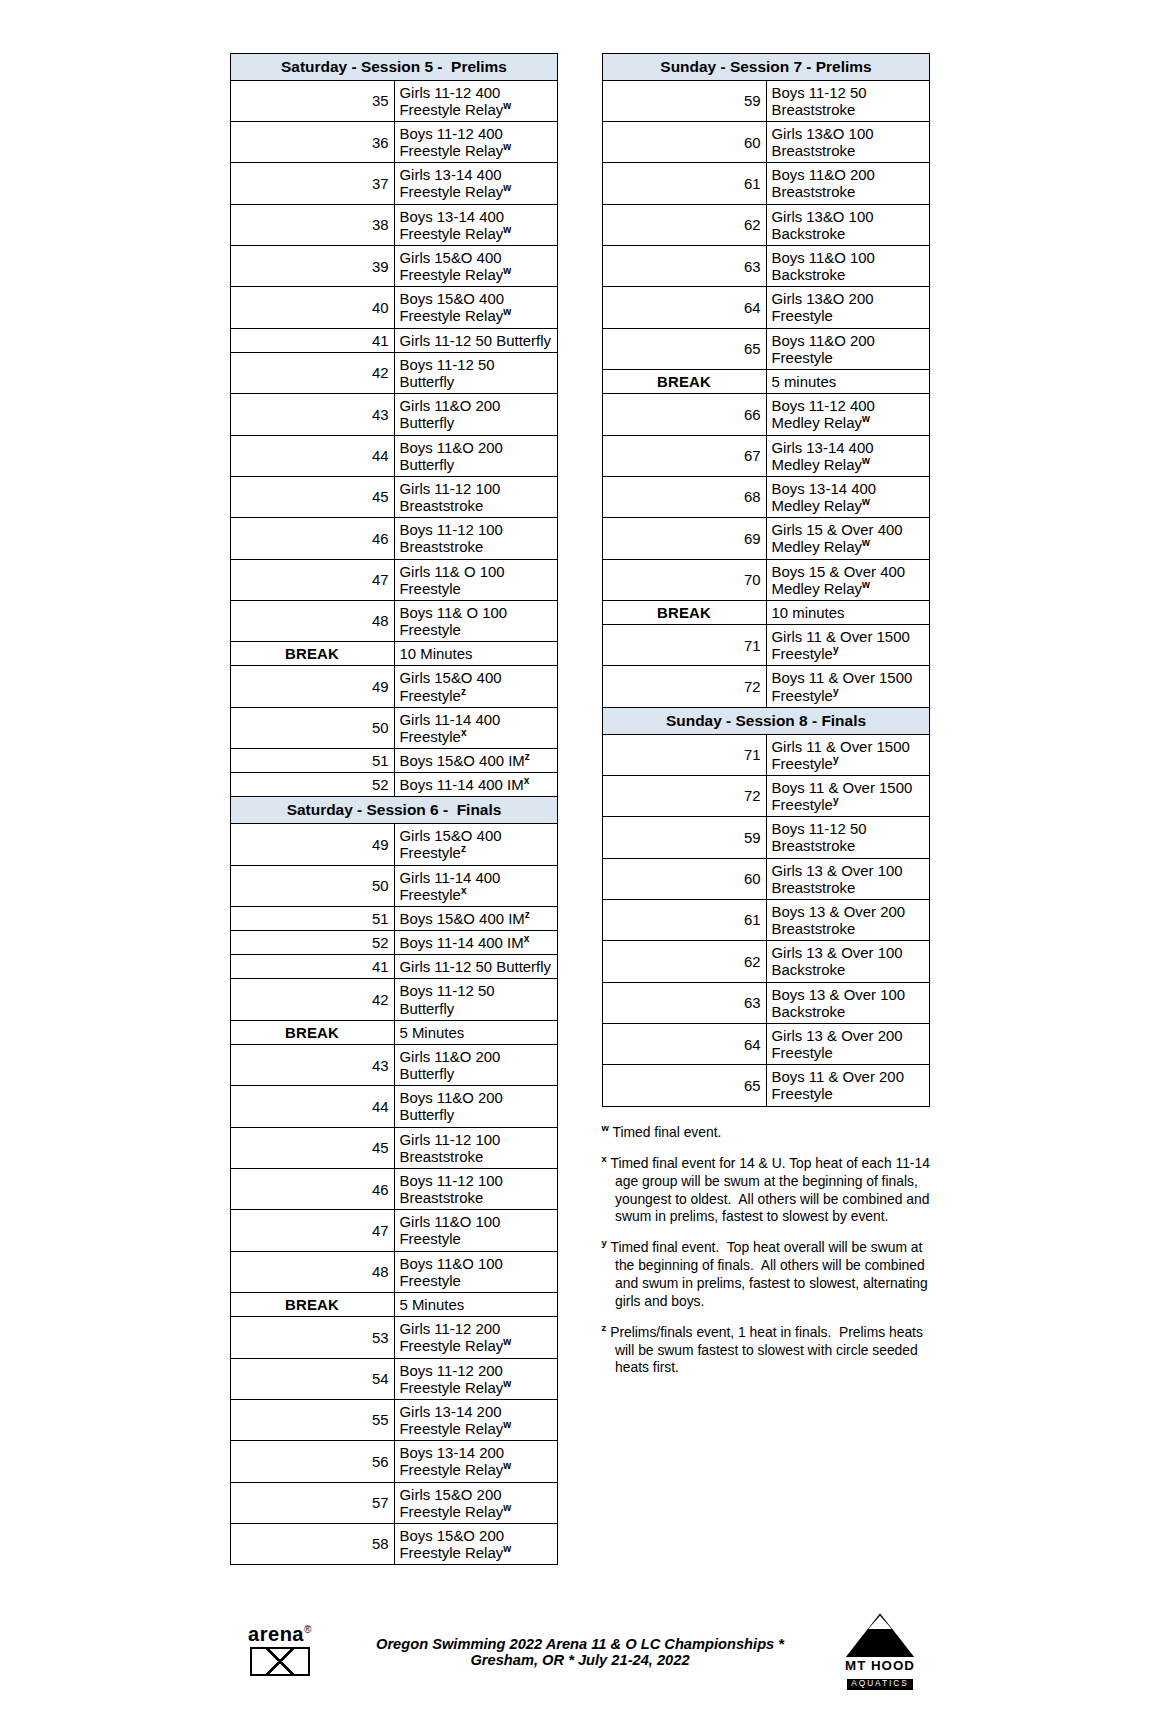| Saturday - Session 5 - Prelims |
| --- |
| 35 | Girls 11-12 400 Freestyle Relay w |
| 36 | Boys 11-12 400 Freestyle Relay w |
| 37 | Girls 13-14 400 Freestyle Relay w |
| 38 | Boys 13-14 400 Freestyle Relay w |
| 39 | Girls 15&O 400 Freestyle Relay w |
| 40 | Boys 15&O 400 Freestyle Relay w |
| 41 | Girls 11-12 50 Butterfly |
| 42 | Boys 11-12 50 Butterfly |
| 43 | Girls 11&O 200 Butterfly |
| 44 | Boys 11&O 200 Butterfly |
| 45 | Girls 11-12 100 Breaststroke |
| 46 | Boys 11-12 100 Breaststroke |
| 47 | Girls 11& O 100 Freestyle |
| 48 | Boys 11& O 100 Freestyle |
| BREAK | 10 Minutes |
| 49 | Girls 15&O 400 Freestyle z |
| 50 | Girls 11-14 400 Freestyle x |
| 51 | Boys 15&O 400 IM z |
| 52 | Boys 11-14 400 IM x |
| Saturday - Session 6 - Finals |
| 49 | Girls 15&O 400 Freestyle z |
| 50 | Girls 11-14 400 Freestyle x |
| 51 | Boys 15&O 400 IM z |
| 52 | Boys 11-14 400 IM x |
| 41 | Girls 11-12 50 Butterfly |
| 42 | Boys 11-12 50 Butterfly |
| BREAK | 5 Minutes |
| 43 | Girls 11&O 200 Butterfly |
| 44 | Boys 11&O 200 Butterfly |
| 45 | Girls 11-12 100 Breaststroke |
| 46 | Boys 11-12 100 Breaststroke |
| 47 | Girls 11&O 100 Freestyle |
| 48 | Boys 11&O 100 Freestyle |
| BREAK | 5 Minutes |
| 53 | Girls 11-12 200 Freestyle Relay w |
| 54 | Boys 11-12 200 Freestyle Relay w |
| 55 | Girls 13-14 200 Freestyle Relay w |
| 56 | Boys 13-14 200 Freestyle Relay w |
| 57 | Girls 15&O 200 Freestyle Relay w |
| 58 | Boys 15&O 200 Freestyle Relay w |
| Sunday - Session 7 - Prelims |
| --- |
| 59 | Boys 11-12 50 Breaststroke |
| 60 | Girls 13&O 100 Breaststroke |
| 61 | Boys 11&O 200 Breaststroke |
| 62 | Girls 13&O 100 Backstroke |
| 63 | Boys 11&O 100 Backstroke |
| 64 | Girls 13&O 200 Freestyle |
| 65 | Boys 11&O 200 Freestyle |
| BREAK | 5 minutes |
| 66 | Boys 11-12 400 Medley Relay w |
| 67 | Girls 13-14 400 Medley Relay w |
| 68 | Boys 13-14 400 Medley Relay w |
| 69 | Girls 15 & Over 400 Medley Relay w |
| 70 | Boys 15 & Over 400 Medley Relay w |
| BREAK | 10 minutes |
| 71 | Girls 11 & Over 1500 Freestyle y |
| 72 | Boys 11 & Over 1500 Freestyle y |
| Sunday - Session 8 - Finals |
| 71 | Girls 11 & Over 1500 Freestyle y |
| 72 | Boys 11 & Over 1500 Freestyle y |
| 59 | Boys 11-12 50 Breaststroke |
| 60 | Girls 13 & Over 100 Breaststroke |
| 61 | Boys 13 & Over 200 Breaststroke |
| 62 | Girls 13 & Over 100 Backstroke |
| 63 | Boys 13 & Over 100 Backstroke |
| 64 | Girls 13 & Over 200 Freestyle |
| 65 | Boys 11 & Over 200 Freestyle |
w Timed final event.
x Timed final event for 14 & U. Top heat of each 11-14 age group will be swum at the beginning of finals, youngest to oldest. All others will be combined and swum in prelims, fastest to slowest by event.
y Timed final event. Top heat overall will be swum at the beginning of finals. All others will be combined and swum in prelims, fastest to slowest, alternating girls and boys.
z Prelims/finals event, 1 heat in finals. Prelims heats will be swum fastest to slowest with circle seeded heats first.
arena®
Oregon Swimming 2022 Arena 11 & O LC Championships * Gresham, OR * July 21-24, 2022
MT HOOD
AQUATICS